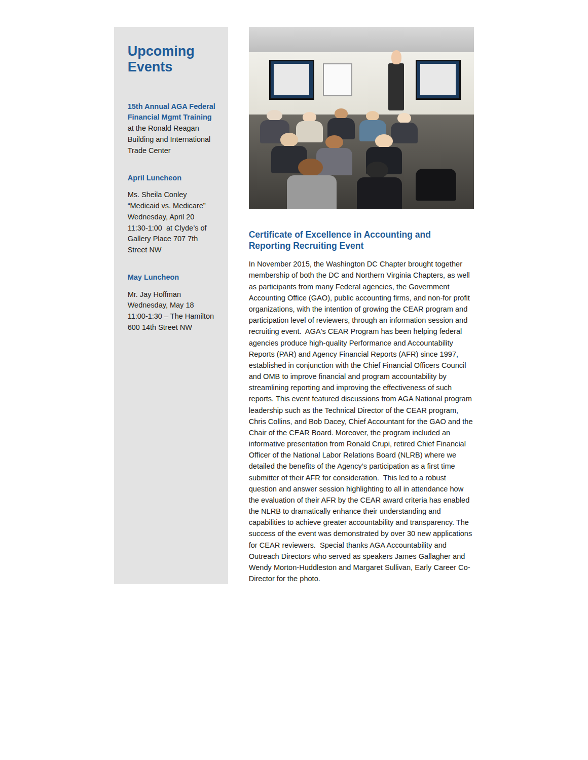Upcoming
Events
15th Annual AGA Federal Financial Mgmt Training at the Ronald Reagan Building and International Trade Center
April Luncheon
Ms. Sheila Conley
“Medicaid vs. Medicare”
Wednesday, April 20
11:30-1:00 at Clyde’s of Gallery Place 707 7th Street NW
May Luncheon
Mr. Jay Hoffman
Wednesday, May 18
11:00-1:30 – The Hamilton 600 14th Street NW
Certificate of Excellence in Accounting and Reporting Recruiting Event
In November 2015, the Washington DC Chapter brought together membership of both the DC and Northern Virginia Chapters, as well as participants from many Federal agencies, the Government Accounting Office (GAO), public accounting firms, and non-for profit organizations, with the intention of growing the CEAR program and participation level of reviewers, through an information session and recruiting event. AGA's CEAR Program has been helping federal agencies produce high-quality Performance and Accountability Reports (PAR) and Agency Financial Reports (AFR) since 1997, established in conjunction with the Chief Financial Officers Council and OMB to improve financial and program accountability by streamlining reporting and improving the effectiveness of such reports. This event featured discussions from AGA National program leadership such as the Technical Director of the CEAR program, Chris Collins, and Bob Dacey, Chief Accountant for the GAO and the Chair of the CEAR Board. Moreover, the program included an informative presentation from Ronald Crupi, retired Chief Financial Officer of the National Labor Relations Board (NLRB) where we detailed the benefits of the Agency’s participation as a first time submitter of their AFR for consideration. This led to a robust question and answer session highlighting to all in attendance how the evaluation of their AFR by the CEAR award criteria has enabled the NLRB to dramatically enhance their understanding and capabilities to achieve greater accountability and transparency. The success of the event was demonstrated by over 30 new applications for CEAR reviewers. Special thanks AGA Accountability and Outreach Directors who served as speakers James Gallagher and Wendy Morton-Huddleston and Margaret Sullivan, Early Career Co-Director for the photo.